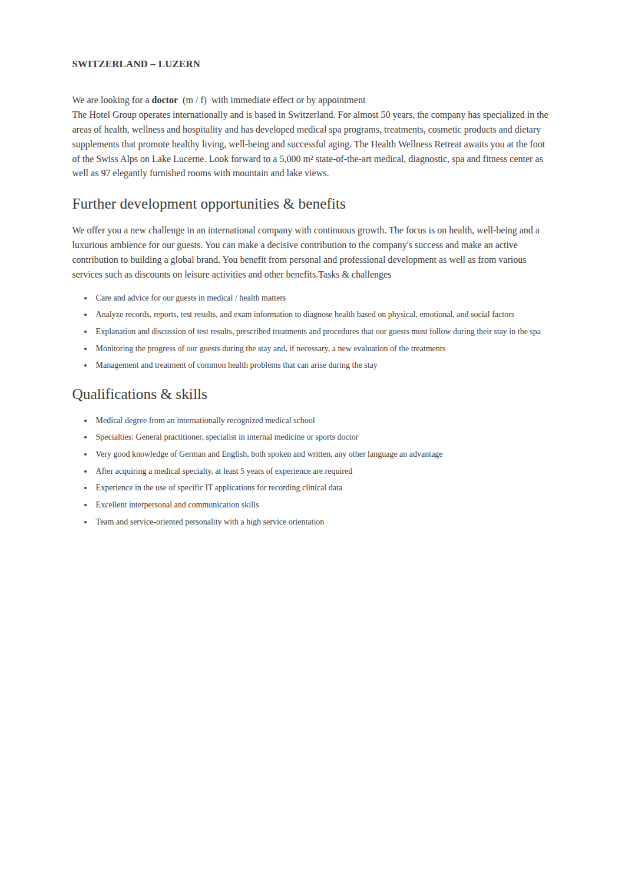SWITZERLAND – LUZERN
We are looking for a doctor (m / f) with immediate effect or by appointment
The Hotel Group operates internationally and is based in Switzerland. For almost 50 years, the company has specialized in the areas of health, wellness and hospitality and has developed medical spa programs, treatments, cosmetic products and dietary supplements that promote healthy living, well-being and successful aging. The Health Wellness Retreat awaits you at the foot of the Swiss Alps on Lake Lucerne. Look forward to a 5,000 m² state-of-the-art medical, diagnostic, spa and fitness center as well as 97 elegantly furnished rooms with mountain and lake views.
Further development opportunities & benefits
We offer you a new challenge in an international company with continuous growth. The focus is on health, well-being and a luxurious ambience for our guests. You can make a decisive contribution to the company's success and make an active contribution to building a global brand. You benefit from personal and professional development as well as from various services such as discounts on leisure activities and other benefits.Tasks & challenges
Care and advice for our guests in medical / health matters
Analyze records, reports, test results, and exam information to diagnose health based on physical, emotional, and social factors
Explanation and discussion of test results, prescribed treatments and procedures that our guests must follow during their stay in the spa
Monitoring the progress of our guests during the stay and, if necessary, a new evaluation of the treatments
Management and treatment of common health problems that can arise during the stay
Qualifications & skills
Medical degree from an internationally recognized medical school
Specialties: General practitioner, specialist in internal medicine or sports doctor
Very good knowledge of German and English, both spoken and written, any other language an advantage
After acquiring a medical specialty, at least 5 years of experience are required
Experience in the use of specific IT applications for recording clinical data
Excellent interpersonal and communication skills
Team and service-oriented personality with a high service orientation